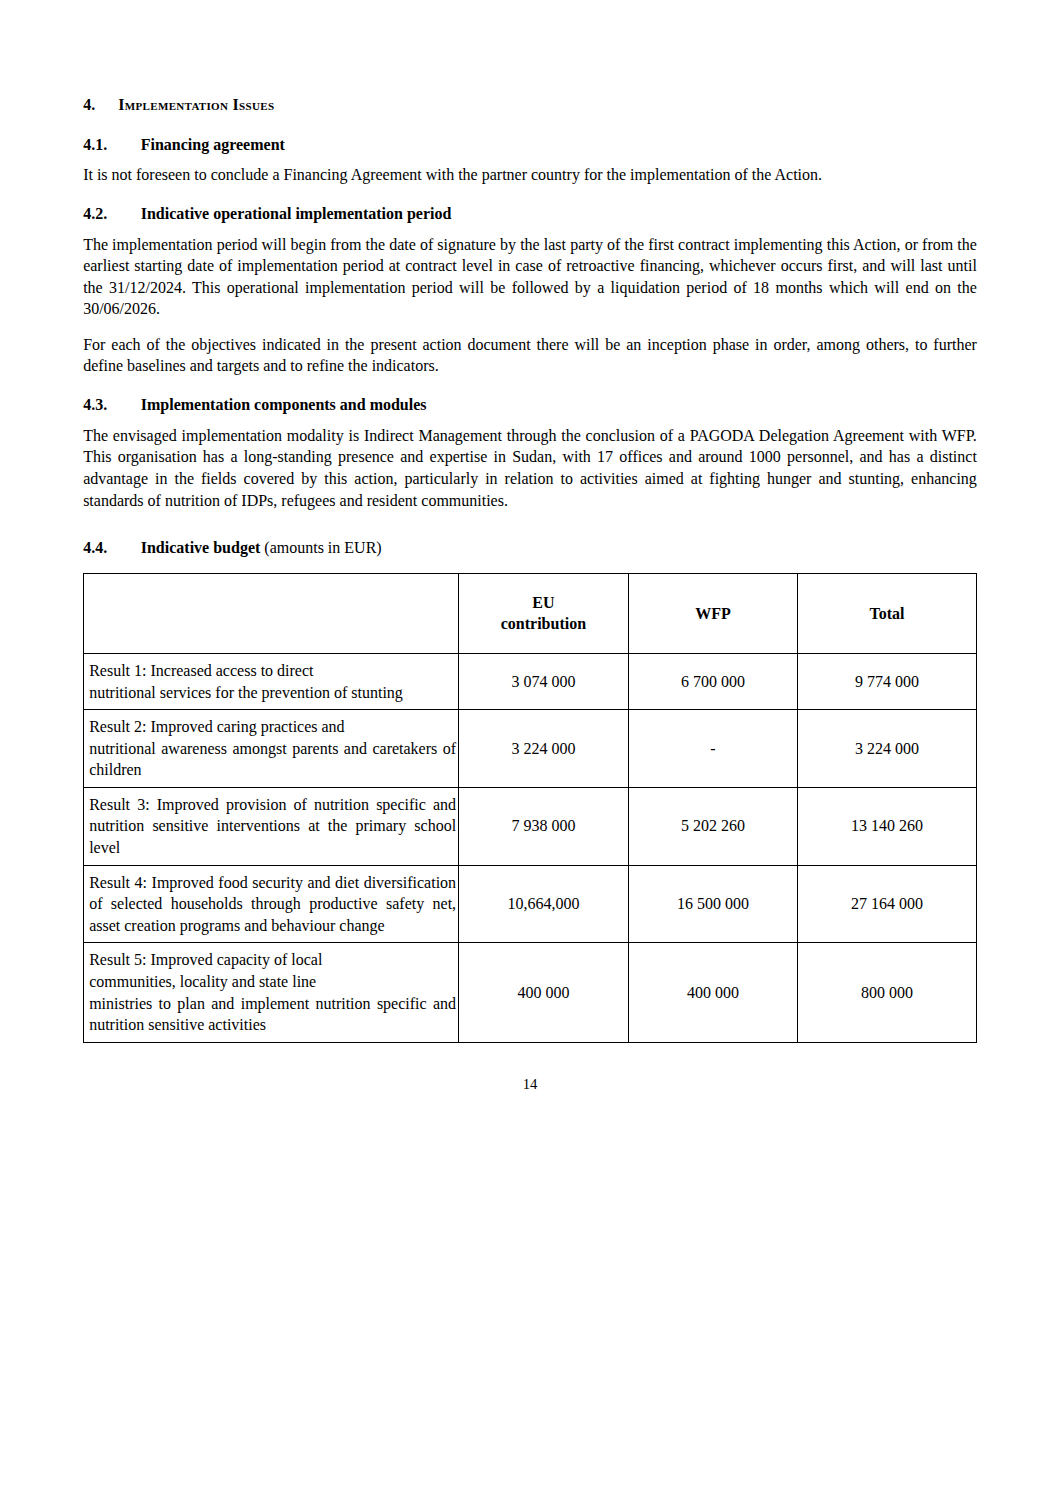4. Implementation Issues
4.1. Financing agreement
It is not foreseen to conclude a Financing Agreement with the partner country for the implementation of the Action.
4.2. Indicative operational implementation period
The implementation period will begin from the date of signature by the last party of the first contract implementing this Action, or from the earliest starting date of implementation period at contract level in case of retroactive financing, whichever occurs first, and will last until the 31/12/2024. This operational implementation period will be followed by a liquidation period of 18 months which will end on the 30/06/2026.
For each of the objectives indicated in the present action document there will be an inception phase in order, among others, to further define baselines and targets and to refine the indicators.
4.3. Implementation components and modules
The envisaged implementation modality is Indirect Management through the conclusion of a PAGODA Delegation Agreement with WFP. This organisation has a long-standing presence and expertise in Sudan, with 17 offices and around 1000 personnel, and has a distinct advantage in the fields covered by this action, particularly in relation to activities aimed at fighting hunger and stunting, enhancing standards of nutrition of IDPs, refugees and resident communities.
4.4. Indicative budget (amounts in EUR)
| | EU contribution | WFP | Total |
| --- | --- | --- | --- |
| Result 1: Increased access to direct nutritional services for the prevention of stunting | 3 074 000 | 6 700 000 | 9 774 000 |
| Result 2: Improved caring practices and nutritional awareness amongst parents and caretakers of children | 3 224 000 | - | 3 224 000 |
| Result 3: Improved provision of nutrition specific and nutrition sensitive interventions at the primary school level | 7 938 000 | 5 202 260 | 13 140 260 |
| Result 4: Improved food security and diet diversification of selected households through productive safety net, asset creation programs and behaviour change | 10,664,000 | 16 500 000 | 27 164 000 |
| Result 5: Improved capacity of local communities, locality and state line ministries to plan and implement nutrition specific and nutrition sensitive activities | 400 000 | 400 000 | 800 000 |
14